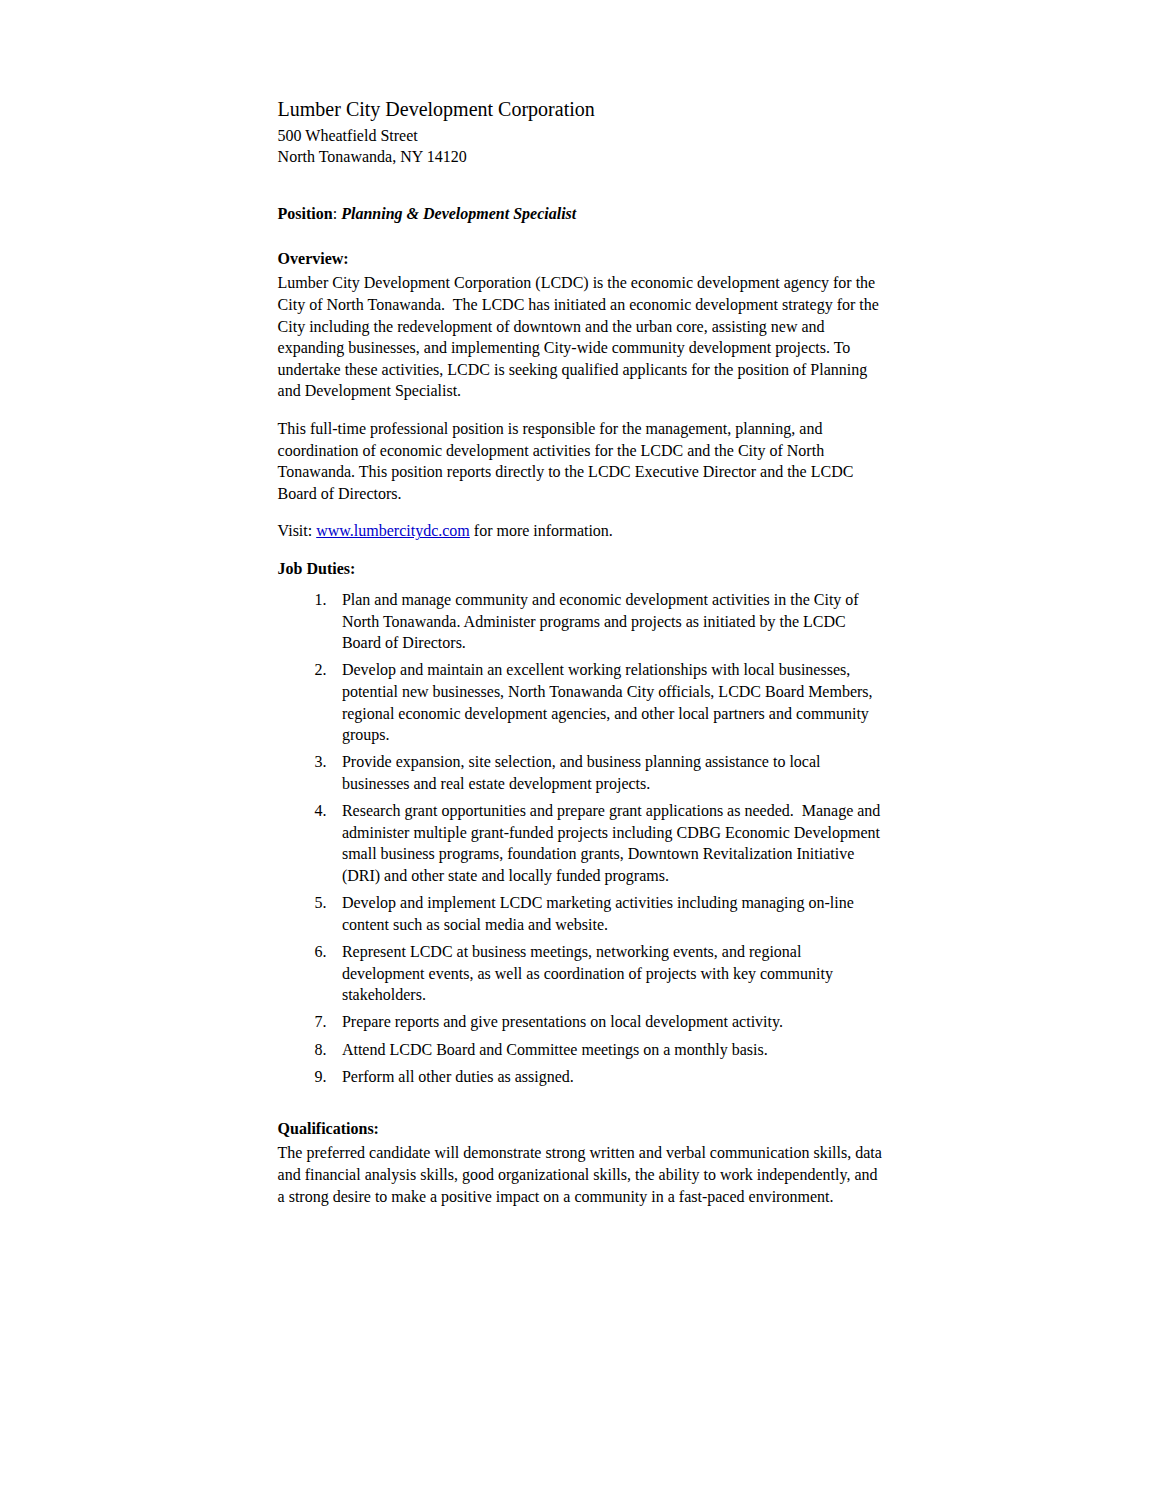Lumber City Development Corporation
500 Wheatfield Street
North Tonawanda, NY 14120
Position: Planning & Development Specialist
Overview:
Lumber City Development Corporation (LCDC) is the economic development agency for the City of North Tonawanda. The LCDC has initiated an economic development strategy for the City including the redevelopment of downtown and the urban core, assisting new and expanding businesses, and implementing City-wide community development projects. To undertake these activities, LCDC is seeking qualified applicants for the position of Planning and Development Specialist.
This full-time professional position is responsible for the management, planning, and coordination of economic development activities for the LCDC and the City of North Tonawanda. This position reports directly to the LCDC Executive Director and the LCDC Board of Directors.
Visit: www.lumbercitydc.com for more information.
Job Duties:
Plan and manage community and economic development activities in the City of North Tonawanda. Administer programs and projects as initiated by the LCDC Board of Directors.
Develop and maintain an excellent working relationships with local businesses, potential new businesses, North Tonawanda City officials, LCDC Board Members, regional economic development agencies, and other local partners and community groups.
Provide expansion, site selection, and business planning assistance to local businesses and real estate development projects.
Research grant opportunities and prepare grant applications as needed. Manage and administer multiple grant-funded projects including CDBG Economic Development small business programs, foundation grants, Downtown Revitalization Initiative (DRI) and other state and locally funded programs.
Develop and implement LCDC marketing activities including managing on-line content such as social media and website.
Represent LCDC at business meetings, networking events, and regional development events, as well as coordination of projects with key community stakeholders.
Prepare reports and give presentations on local development activity.
Attend LCDC Board and Committee meetings on a monthly basis.
Perform all other duties as assigned.
Qualifications:
The preferred candidate will demonstrate strong written and verbal communication skills, data and financial analysis skills, good organizational skills, the ability to work independently, and a strong desire to make a positive impact on a community in a fast-paced environment.